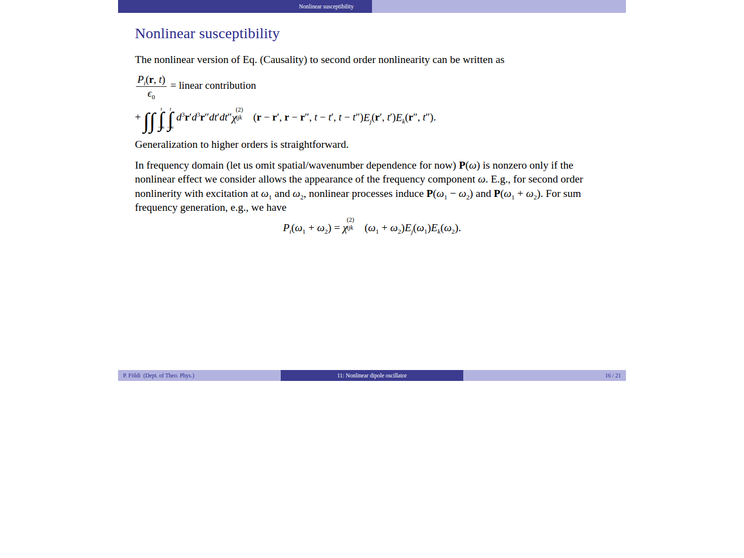Nonlinear susceptibility
Nonlinear susceptibility
The nonlinear version of Eq. (Causality) to second order nonlinearity can be written as
Pi(r, t) ϵ0 = linear contribution
+ ∫∫ t∫−∞ t∫−∞ d3r′d3r″dt′dt″χ(2) ijk(r − r′, r − r″, t − t′, t − t″)Ej(r′, t′)Ek(r″, t″).
Generalization to higher orders is straightforward.
In frequency domain (let us omit spatial/wavenumber dependence for now) P(ω) is nonzero only if the nonlinear effect we consider allows the appearance of the frequency component ω. E.g., for second order nonlinerity with excitation at ω1 and ω2, nonlinear processes induce P(ω1 − ω2) and P(ω1 + ω2). For sum frequency generation, e.g., we have
Pi(ω1 + ω2) = χ(2) ijk(ω1 + ω2)Ej(ω1)Ek(ω2).
P. Földi (Dept. of Theo. Phys.)
11: Nonlinear dipole oscillator
16 / 21